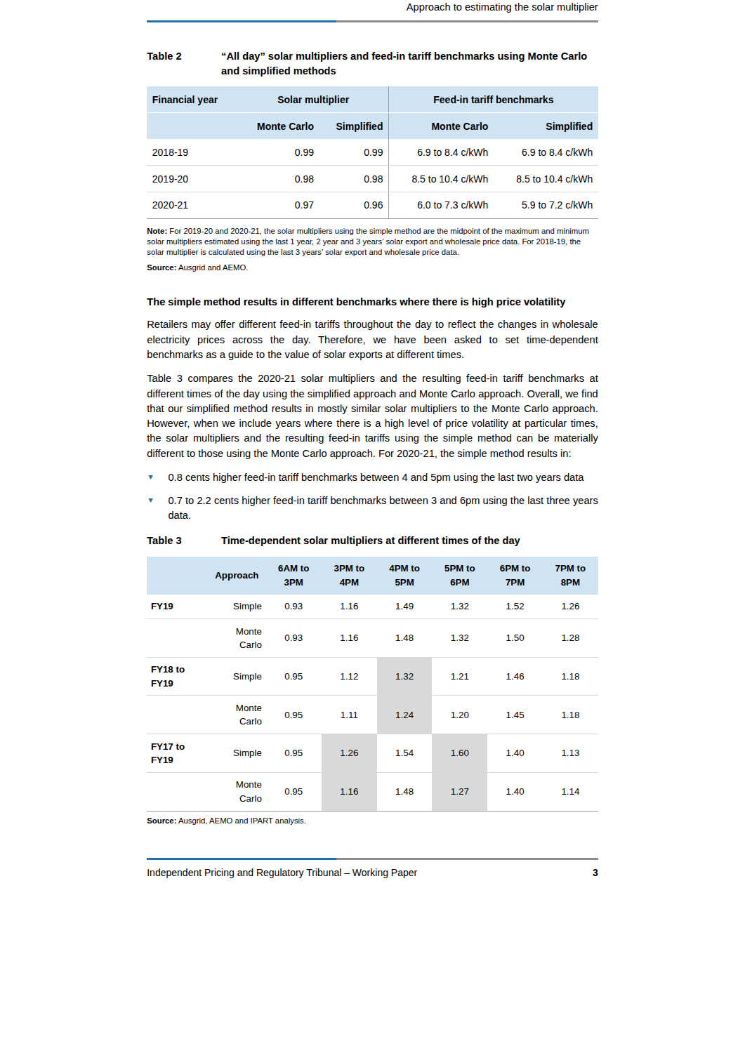Approach to estimating the solar multiplier
Table 2
“All day” solar multipliers and feed-in tariff benchmarks using Monte Carlo and simplified methods
| Financial year | Solar multiplier | Feed-in tariff benchmarks |
| --- | --- | --- |
| | Monte Carlo | Simplified | Monte Carlo | Simplified |
| 2018-19 | 0.99 | 0.99 | 6.9 to 8.4 c/kWh | 6.9 to 8.4 c/kWh |
| 2019-20 | 0.98 | 0.98 | 8.5 to 10.4 c/kWh | 8.5 to 10.4 c/kWh |
| 2020-21 | 0.97 | 0.96 | 6.0 to 7.3 c/kWh | 5.9 to 7.2 c/kWh |
Note: For 2019-20 and 2020-21, the solar multipliers using the simple method are the midpoint of the maximum and minimum solar multipliers estimated using the last 1 year, 2 year and 3 years’ solar export and wholesale price data. For 2018-19, the solar multiplier is calculated using the last 3 years’ solar export and wholesale price data.
Source: Ausgrid and AEMO.
The simple method results in different benchmarks where there is high price volatility
Retailers may offer different feed-in tariffs throughout the day to reflect the changes in wholesale electricity prices across the day. Therefore, we have been asked to set time-dependent benchmarks as a guide to the value of solar exports at different times.
Table 3 compares the 2020-21 solar multipliers and the resulting feed-in tariff benchmarks at different times of the day using the simplified approach and Monte Carlo approach. Overall, we find that our simplified method results in mostly similar solar multipliers to the Monte Carlo approach. However, when we include years where there is a high level of price volatility at particular times, the solar multipliers and the resulting feed-in tariffs using the simple method can be materially different to those using the Monte Carlo approach. For 2020-21, the simple method results in:
0.8 cents higher feed-in tariff benchmarks between 4 and 5pm using the last two years data
0.7 to 2.2 cents higher feed-in tariff benchmarks between 3 and 6pm using the last three years data.
Table 3
Time-dependent solar multipliers at different times of the day
| | Approach | 6AM to 3PM | 3PM to 4PM | 4PM to 5PM | 5PM to 6PM | 6PM to 7PM | 7PM to 8PM |
| --- | --- | --- | --- | --- | --- | --- | --- |
| FY19 | Simple | 0.93 | 1.16 | 1.49 | 1.32 | 1.52 | 1.26 |
| | Monte Carlo | 0.93 | 1.16 | 1.48 | 1.32 | 1.50 | 1.28 |
| FY18 to FY19 | Simple | 0.95 | 1.12 | 1.32 | 1.21 | 1.46 | 1.18 |
| | Monte Carlo | 0.95 | 1.11 | 1.24 | 1.20 | 1.45 | 1.18 |
| FY17 to FY19 | Simple | 0.95 | 1.26 | 1.54 | 1.60 | 1.40 | 1.13 |
| | Monte Carlo | 0.95 | 1.16 | 1.48 | 1.27 | 1.40 | 1.14 |
Source: Ausgrid, AEMO and IPART analysis.
Independent Pricing and Regulatory Tribunal – Working Paper
3